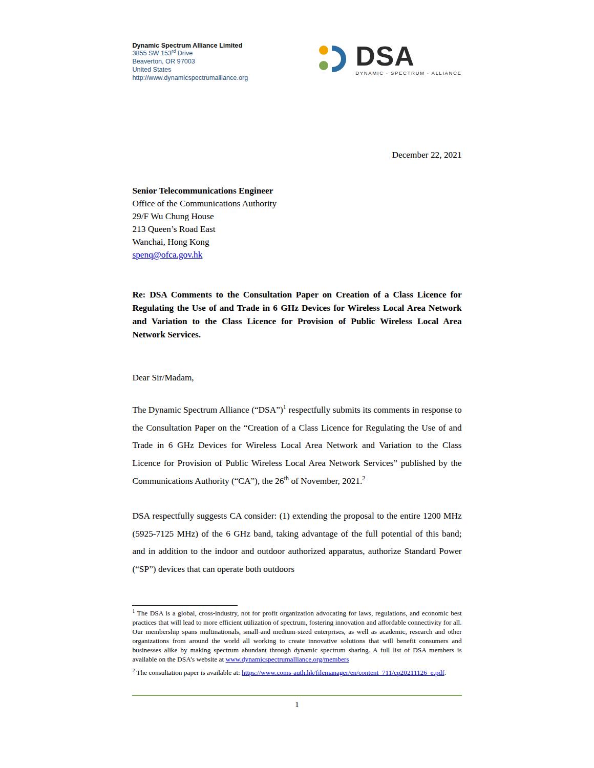Dynamic Spectrum Alliance Limited
3855 SW 153rd Drive
Beaverton, OR 97003
United States
http://www.dynamicspectrumalliance.org
DSA
DYNAMIC · SPECTRUM · ALLIANCE
December 22, 2021
Senior Telecommunications Engineer
Office of the Communications Authority
29/F Wu Chung House
213 Queen’s Road East
Wanchai, Hong Kong
spenq@ofca.gov.hk
Re: DSA Comments to the Consultation Paper on Creation of a Class Licence for Regulating the Use of and Trade in 6 GHz Devices for Wireless Local Area Network and Variation to the Class Licence for Provision of Public Wireless Local Area Network Services.
Dear Sir/Madam,
The Dynamic Spectrum Alliance (“DSA”)1 respectfully submits its comments in response to the Consultation Paper on the “Creation of a Class Licence for Regulating the Use of and Trade in 6 GHz Devices for Wireless Local Area Network and Variation to the Class Licence for Provision of Public Wireless Local Area Network Services” published by the Communications Authority (“CA”), the 26th of November, 2021.2
DSA respectfully suggests CA consider: (1) extending the proposal to the entire 1200 MHz (5925-7125 MHz) of the 6 GHz band, taking advantage of the full potential of this band; and in addition to the indoor and outdoor authorized apparatus, authorize Standard Power (“SP”) devices that can operate both outdoors
1 The DSA is a global, cross-industry, not for profit organization advocating for laws, regulations, and economic best practices that will lead to more efficient utilization of spectrum, fostering innovation and affordable connectivity for all. Our membership spans multinationals, small-and medium-sized enterprises, as well as academic, research and other organizations from around the world all working to create innovative solutions that will benefit consumers and businesses alike by making spectrum abundant through dynamic spectrum sharing. A full list of DSA members is available on the DSA’s website at www.dynamicspectrumalliance.org/members
2 The consultation paper is available at: https://www.coms-auth.hk/filemanager/en/content_711/cp20211126_e.pdf.
1